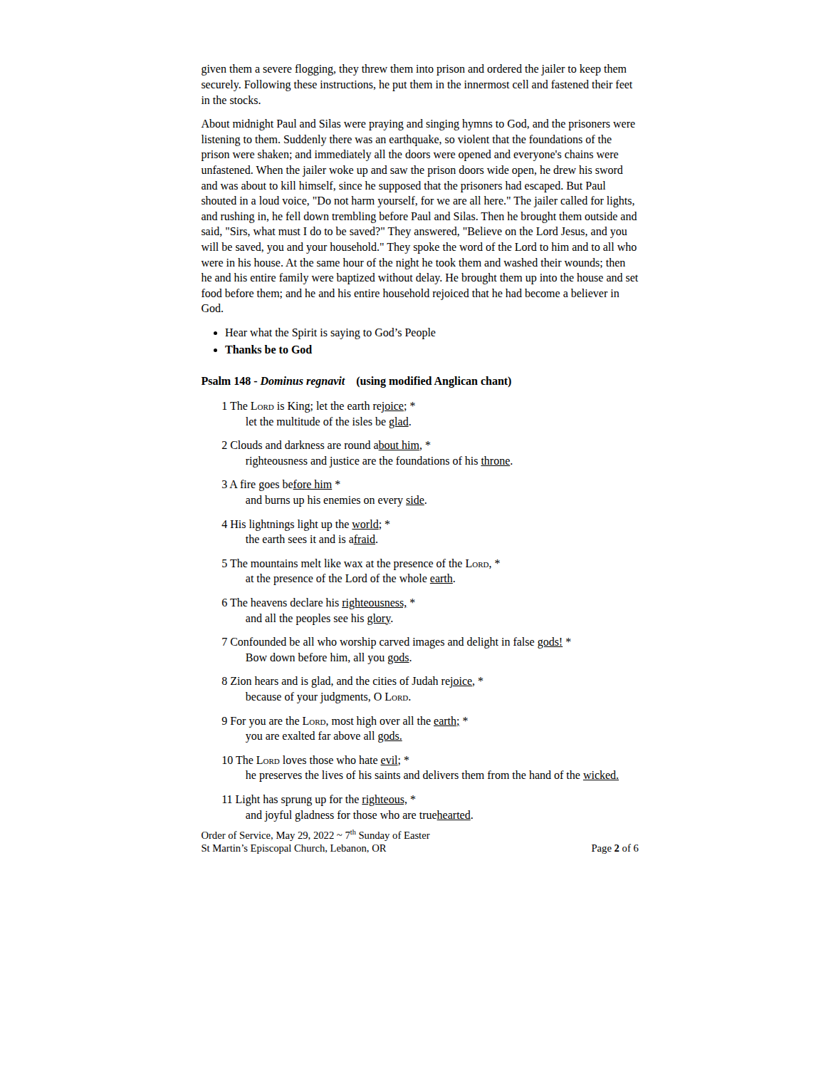given them a severe flogging, they threw them into prison and ordered the jailer to keep them securely. Following these instructions, he put them in the innermost cell and fastened their feet in the stocks.
About midnight Paul and Silas were praying and singing hymns to God, and the prisoners were listening to them. Suddenly there was an earthquake, so violent that the foundations of the prison were shaken; and immediately all the doors were opened and everyone's chains were unfastened. When the jailer woke up and saw the prison doors wide open, he drew his sword and was about to kill himself, since he supposed that the prisoners had escaped. But Paul shouted in a loud voice, "Do not harm yourself, for we are all here." The jailer called for lights, and rushing in, he fell down trembling before Paul and Silas. Then he brought them outside and said, "Sirs, what must I do to be saved?" They answered, "Believe on the Lord Jesus, and you will be saved, you and your household." They spoke the word of the Lord to him and to all who were in his house. At the same hour of the night he took them and washed their wounds; then he and his entire family were baptized without delay. He brought them up into the house and set food before them; and he and his entire household rejoiced that he had become a believer in God.
Hear what the Spirit is saying to God’s People
Thanks be to God
Psalm 148 - Dominus regnavit (using modified Anglican chant)
1 The Lord is King; let the earth rejoice; * let the multitude of the isles be glad.
2 Clouds and darkness are round about him, * righteousness and justice are the foundations of his throne.
3 A fire goes before him * and burns up his enemies on every side.
4 His lightnings light up the world; * the earth sees it and is afraid.
5 The mountains melt like wax at the presence of the Lord, * at the presence of the Lord of the whole earth.
6 The heavens declare his righteousness, * and all the peoples see his glory.
7 Confounded be all who worship carved images and delight in false gods! * Bow down before him, all you gods.
8 Zion hears and is glad, and the cities of Judah rejoice, * because of your judgments, O Lord.
9 For you are the Lord, most high over all the earth; * you are exalted far above all gods.
10 The Lord loves those who hate evil; * he preserves the lives of his saints and delivers them from the hand of the wicked.
11 Light has sprung up for the righteous, * and joyful gladness for those who are truehearted.
Order of Service, May 29, 2022 ~ 7th Sunday of Easter
St Martin’s Episcopal Church, Lebanon, OR
Page 2 of 6